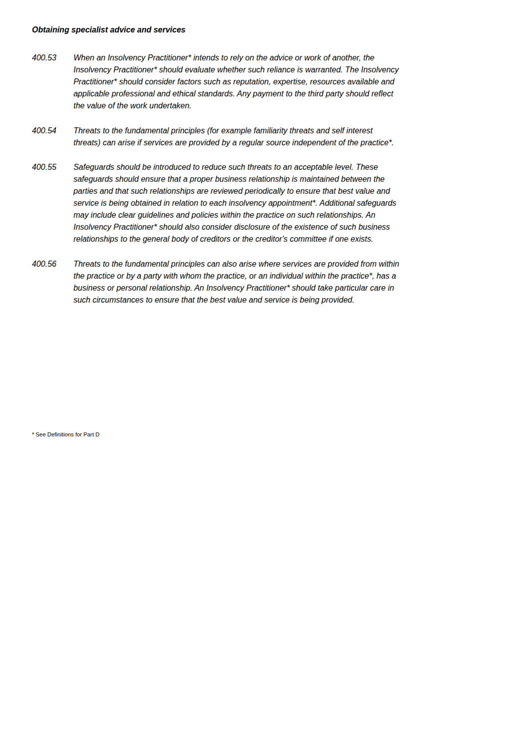Obtaining specialist advice and services
400.53
When an Insolvency Practitioner* intends to rely on the advice or work of another, the Insolvency Practitioner* should evaluate whether such reliance is warranted. The Insolvency Practitioner* should consider factors such as reputation, expertise, resources available and applicable professional and ethical standards. Any payment to the third party should reflect the value of the work undertaken.
400.54
Threats to the fundamental principles (for example familiarity threats and self interest threats) can arise if services are provided by a regular source independent of the practice*.
400.55
Safeguards should be introduced to reduce such threats to an acceptable level. These safeguards should ensure that a proper business relationship is maintained between the parties and that such relationships are reviewed periodically to ensure that best value and service is being obtained in relation to each insolvency appointment*. Additional safeguards may include clear guidelines and policies within the practice on such relationships. An Insolvency Practitioner* should also consider disclosure of the existence of such business relationships to the general body of creditors or the creditor's committee if one exists.
400.56
Threats to the fundamental principles can also arise where services are provided from within the practice or by a party with whom the practice, or an individual within the practice*, has a business or personal relationship. An Insolvency Practitioner* should take particular care in such circumstances to ensure that the best value and service is being provided.
* See Definitions for Part D